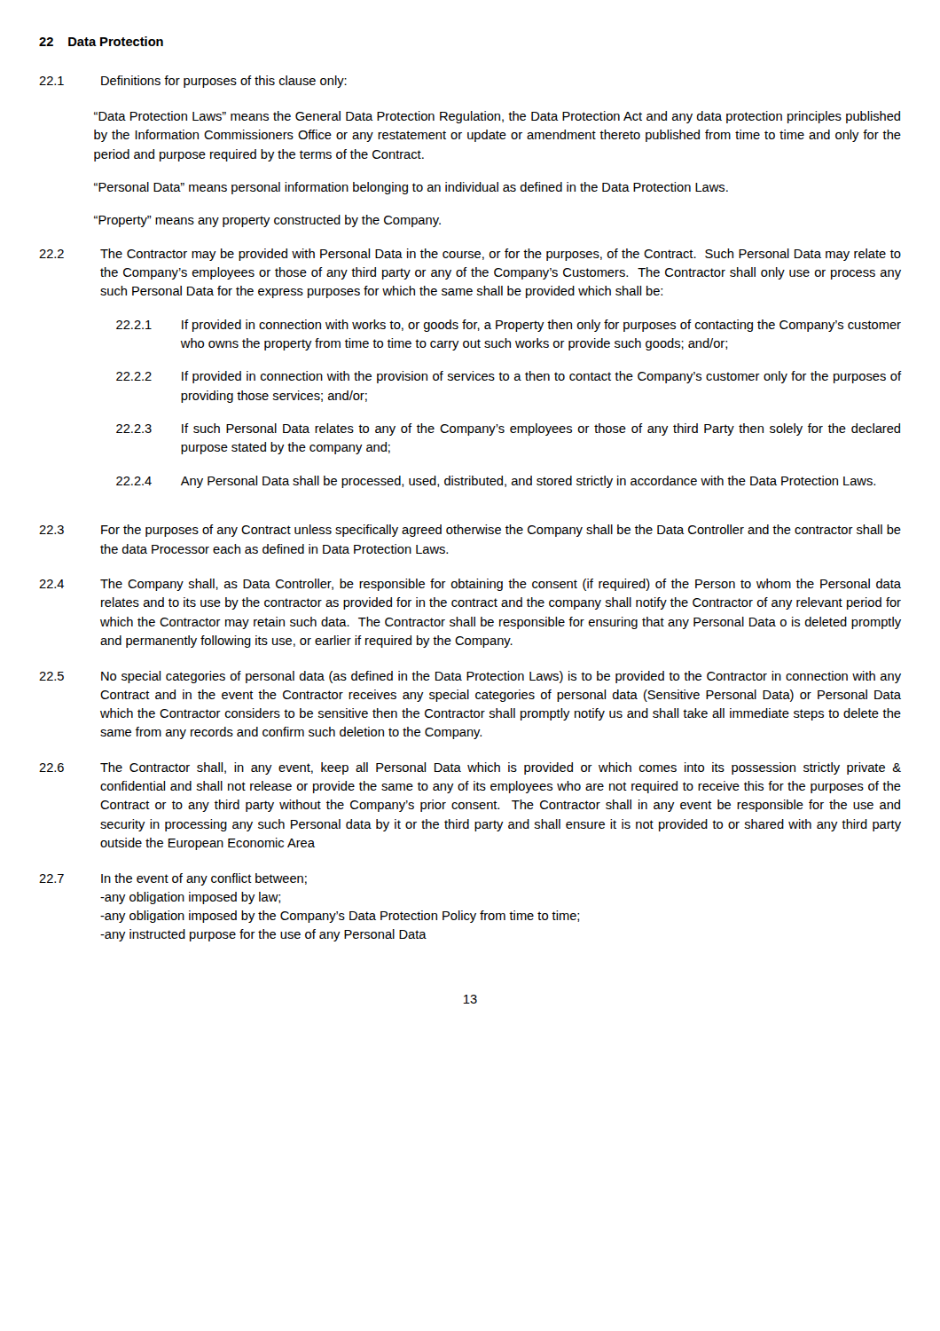22 Data Protection
22.1
Definitions for purposes of this clause only:
“Data Protection Laws” means the General Data Protection Regulation, the Data Protection Act and any data protection principles published by the Information Commissioners Office or any restatement or update or amendment thereto published from time to time and only for the period and purpose required by the terms of the Contract.
“Personal Data” means personal information belonging to an individual as defined in the Data Protection Laws.
“Property” means any property constructed by the Company.
22.2
The Contractor may be provided with Personal Data in the course, or for the purposes, of the Contract. Such Personal Data may relate to the Company’s employees or those of any third party or any of the Company’s Customers. The Contractor shall only use or process any such Personal Data for the express purposes for which the same shall be provided which shall be:
22.2.1
If provided in connection with works to, or goods for, a Property then only for purposes of contacting the Company’s customer who owns the property from time to time to carry out such works or provide such goods; and/or;
22.2.2
If provided in connection with the provision of services to a then to contact the Company’s customer only for the purposes of providing those services; and/or;
22.2.3
If such Personal Data relates to any of the Company’s employees or those of any third Party then solely for the declared purpose stated by the company and;
22.2.4
Any Personal Data shall be processed, used, distributed, and stored strictly in accordance with the Data Protection Laws.
22.3
For the purposes of any Contract unless specifically agreed otherwise the Company shall be the Data Controller and the contractor shall be the data Processor each as defined in Data Protection Laws.
22.4
The Company shall, as Data Controller, be responsible for obtaining the consent (if required) of the Person to whom the Personal data relates and to its use by the contractor as provided for in the contract and the company shall notify the Contractor of any relevant period for which the Contractor may retain such data. The Contractor shall be responsible for ensuring that any Personal Data o is deleted promptly and permanently following its use, or earlier if required by the Company.
22.5
No special categories of personal data (as defined in the Data Protection Laws) is to be provided to the Contractor in connection with any Contract and in the event the Contractor receives any special categories of personal data (Sensitive Personal Data) or Personal Data which the Contractor considers to be sensitive then the Contractor shall promptly notify us and shall take all immediate steps to delete the same from any records and confirm such deletion to the Company.
22.6
The Contractor shall, in any event, keep all Personal Data which is provided or which comes into its possession strictly private & confidential and shall not release or provide the same to any of its employees who are not required to receive this for the purposes of the Contract or to any third party without the Company’s prior consent. The Contractor shall in any event be responsible for the use and security in processing any such Personal data by it or the third party and shall ensure it is not provided to or shared with any third party outside the European Economic Area
22.7
In the event of any conflict between;
-any obligation imposed by law;
-any obligation imposed by the Company’s Data Protection Policy from time to time;
-any instructed purpose for the use of any Personal Data
13